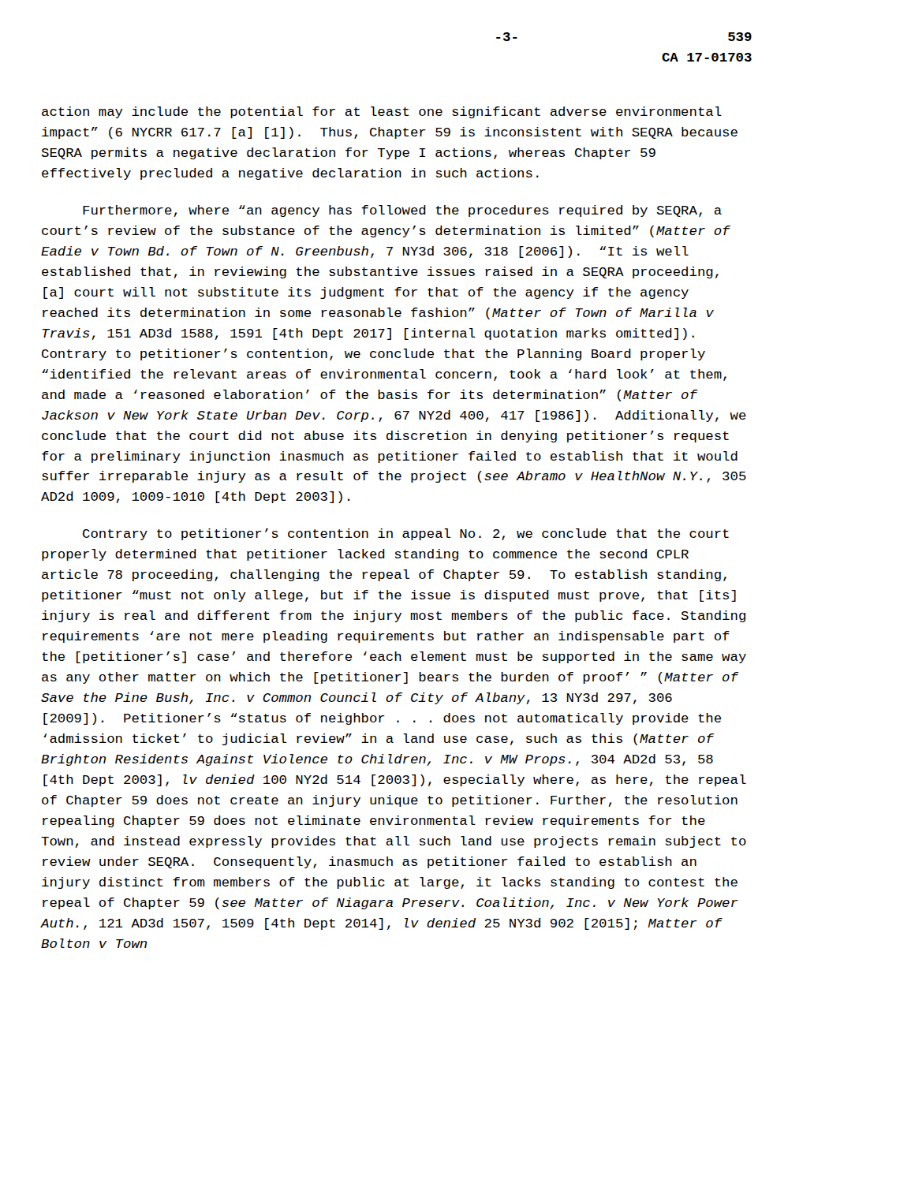-3-
539
CA 17-01703
action may include the potential for at least one significant adverse environmental impact” (6 NYCRR 617.7 [a] [1]). Thus, Chapter 59 is inconsistent with SEQRA because SEQRA permits a negative declaration for Type I actions, whereas Chapter 59 effectively precluded a negative declaration in such actions.
Furthermore, where “an agency has followed the procedures required by SEQRA, a court’s review of the substance of the agency’s determination is limited” (Matter of Eadie v Town Bd. of Town of N. Greenbush, 7 NY3d 306, 318 [2006]). “It is well established that, in reviewing the substantive issues raised in a SEQRA proceeding, [a] court will not substitute its judgment for that of the agency if the agency reached its determination in some reasonable fashion” (Matter of Town of Marilla v Travis, 151 AD3d 1588, 1591 [4th Dept 2017] [internal quotation marks omitted]). Contrary to petitioner’s contention, we conclude that the Planning Board properly “identified the relevant areas of environmental concern, took a ‘hard look’ at them, and made a ‘reasoned elaboration’ of the basis for its determination” (Matter of Jackson v New York State Urban Dev. Corp., 67 NY2d 400, 417 [1986]). Additionally, we conclude that the court did not abuse its discretion in denying petitioner’s request for a preliminary injunction inasmuch as petitioner failed to establish that it would suffer irreparable injury as a result of the project (see Abramo v HealthNow N.Y., 305 AD2d 1009, 1009-1010 [4th Dept 2003]).
Contrary to petitioner’s contention in appeal No. 2, we conclude that the court properly determined that petitioner lacked standing to commence the second CPLR article 78 proceeding, challenging the repeal of Chapter 59. To establish standing, petitioner “must not only allege, but if the issue is disputed must prove, that [its] injury is real and different from the injury most members of the public face. Standing requirements ‘are not mere pleading requirements but rather an indispensable part of the [petitioner’s] case’ and therefore ‘each element must be supported in the same way as any other matter on which the [petitioner] bears the burden of proof’ ” (Matter of Save the Pine Bush, Inc. v Common Council of City of Albany, 13 NY3d 297, 306 [2009]). Petitioner’s “status of neighbor . . . does not automatically provide the ‘admission ticket’ to judicial review” in a land use case, such as this (Matter of Brighton Residents Against Violence to Children, Inc. v MW Props., 304 AD2d 53, 58 [4th Dept 2003], lv denied 100 NY2d 514 [2003]), especially where, as here, the repeal of Chapter 59 does not create an injury unique to petitioner. Further, the resolution repealing Chapter 59 does not eliminate environmental review requirements for the Town, and instead expressly provides that all such land use projects remain subject to review under SEQRA. Consequently, inasmuch as petitioner failed to establish an injury distinct from members of the public at large, it lacks standing to contest the repeal of Chapter 59 (see Matter of Niagara Preserv. Coalition, Inc. v New York Power Auth., 121 AD3d 1507, 1509 [4th Dept 2014], lv denied 25 NY3d 902 [2015]; Matter of Bolton v Town